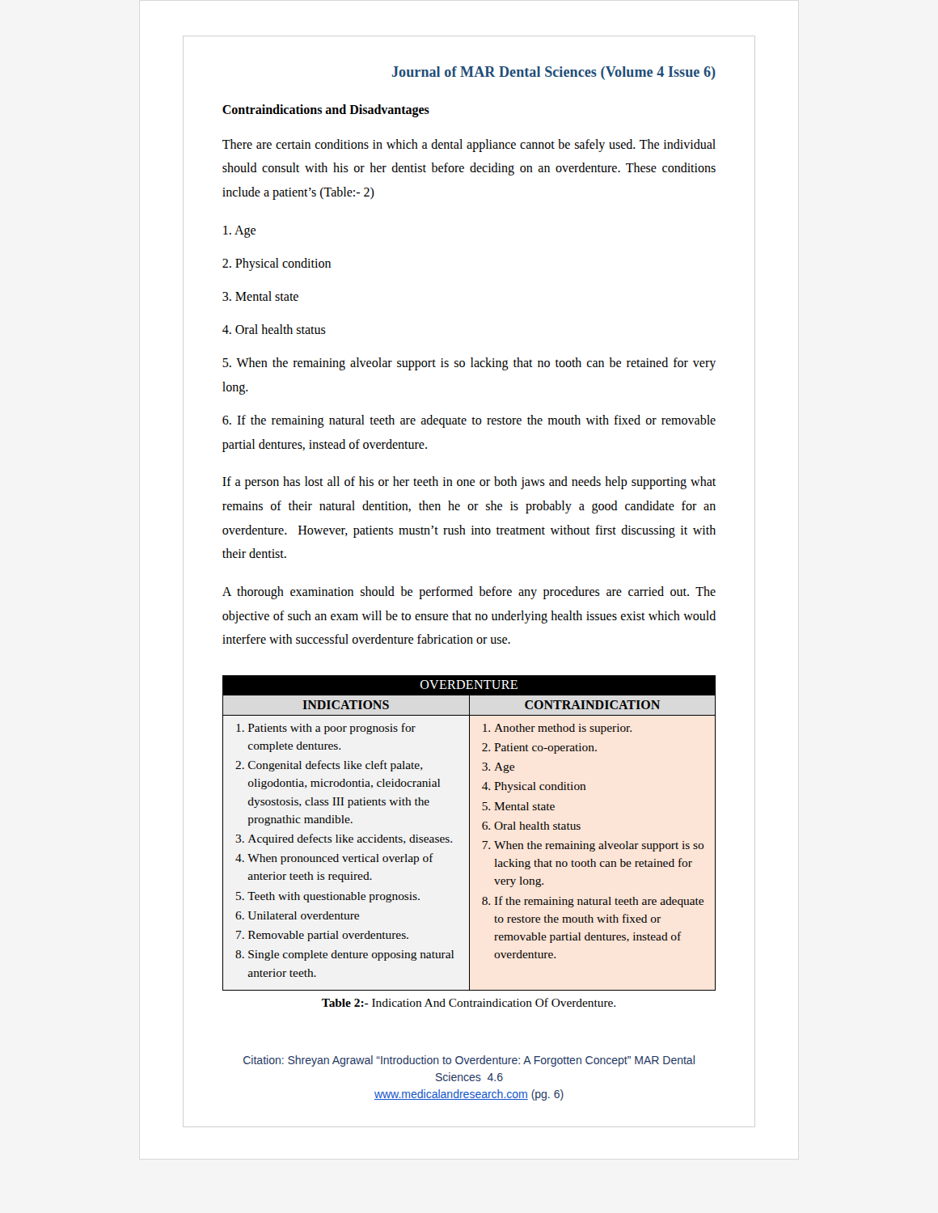Journal of MAR Dental Sciences (Volume 4 Issue 6)
Contraindications and Disadvantages
There are certain conditions in which a dental appliance cannot be safely used. The individual should consult with his or her dentist before deciding on an overdenture. These conditions include a patient’s (Table:- 2)
1. Age
2. Physical condition
3. Mental state
4. Oral health status
5. When the remaining alveolar support is so lacking that no tooth can be retained for very long.
6. If the remaining natural teeth are adequate to restore the mouth with fixed or removable partial dentures, instead of overdenture.
If a person has lost all of his or her teeth in one or both jaws and needs help supporting what remains of their natural dentition, then he or she is probably a good candidate for an overdenture. However, patients mustn’t rush into treatment without first discussing it with their dentist.
A thorough examination should be performed before any procedures are carried out. The objective of such an exam will be to ensure that no underlying health issues exist which would interfere with successful overdenture fabrication or use.
| OVERDENTURE |
| --- |
| INDICATIONS | CONTRAINDICATION |
| Patients with a poor prognosis for complete dentures. Congenital defects like cleft palate, oligodontia, microdontia, cleidocranial dysostosis, class III patients with the prognathic mandible. Acquired defects like accidents, diseases. When pronounced vertical overlap of anterior teeth is required. Teeth with questionable prognosis. Unilateral overdenture Removable partial overdentures. Single complete denture opposing natural anterior teeth. | Another method is superior. Patient co-operation. Age Physical condition Mental state Oral health status When the remaining alveolar support is so lacking that no tooth can be retained for very long. If the remaining natural teeth are adequate to restore the mouth with fixed or removable partial dentures, instead of overdenture. |
Table 2:- Indication And Contraindication Of Overdenture.
Citation: Shreyan Agrawal “Introduction to Overdenture: A Forgotten Concept” MAR Dental Sciences 4.6
www.medicalandresearch.com (pg. 6)